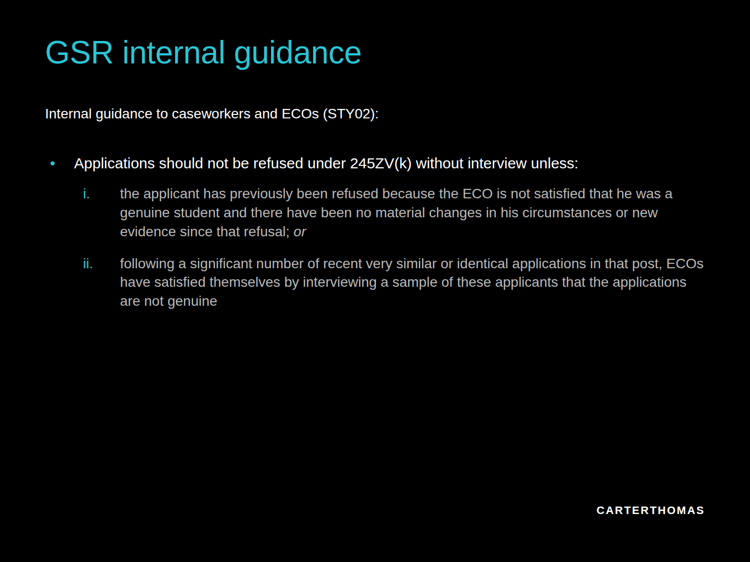GSR internal guidance
Internal guidance to caseworkers and ECOs (STY02):
Applications should not be refused under 245ZV(k) without interview unless:
the applicant has previously been refused because the ECO is not satisfied that he was a genuine student and there have been no material changes in his circumstances or new evidence since that refusal; or
following a significant number of recent very similar or identical applications in that post, ECOs have satisfied themselves by interviewing a sample of these applicants that the applications are not genuine
CARTERTHOMAS